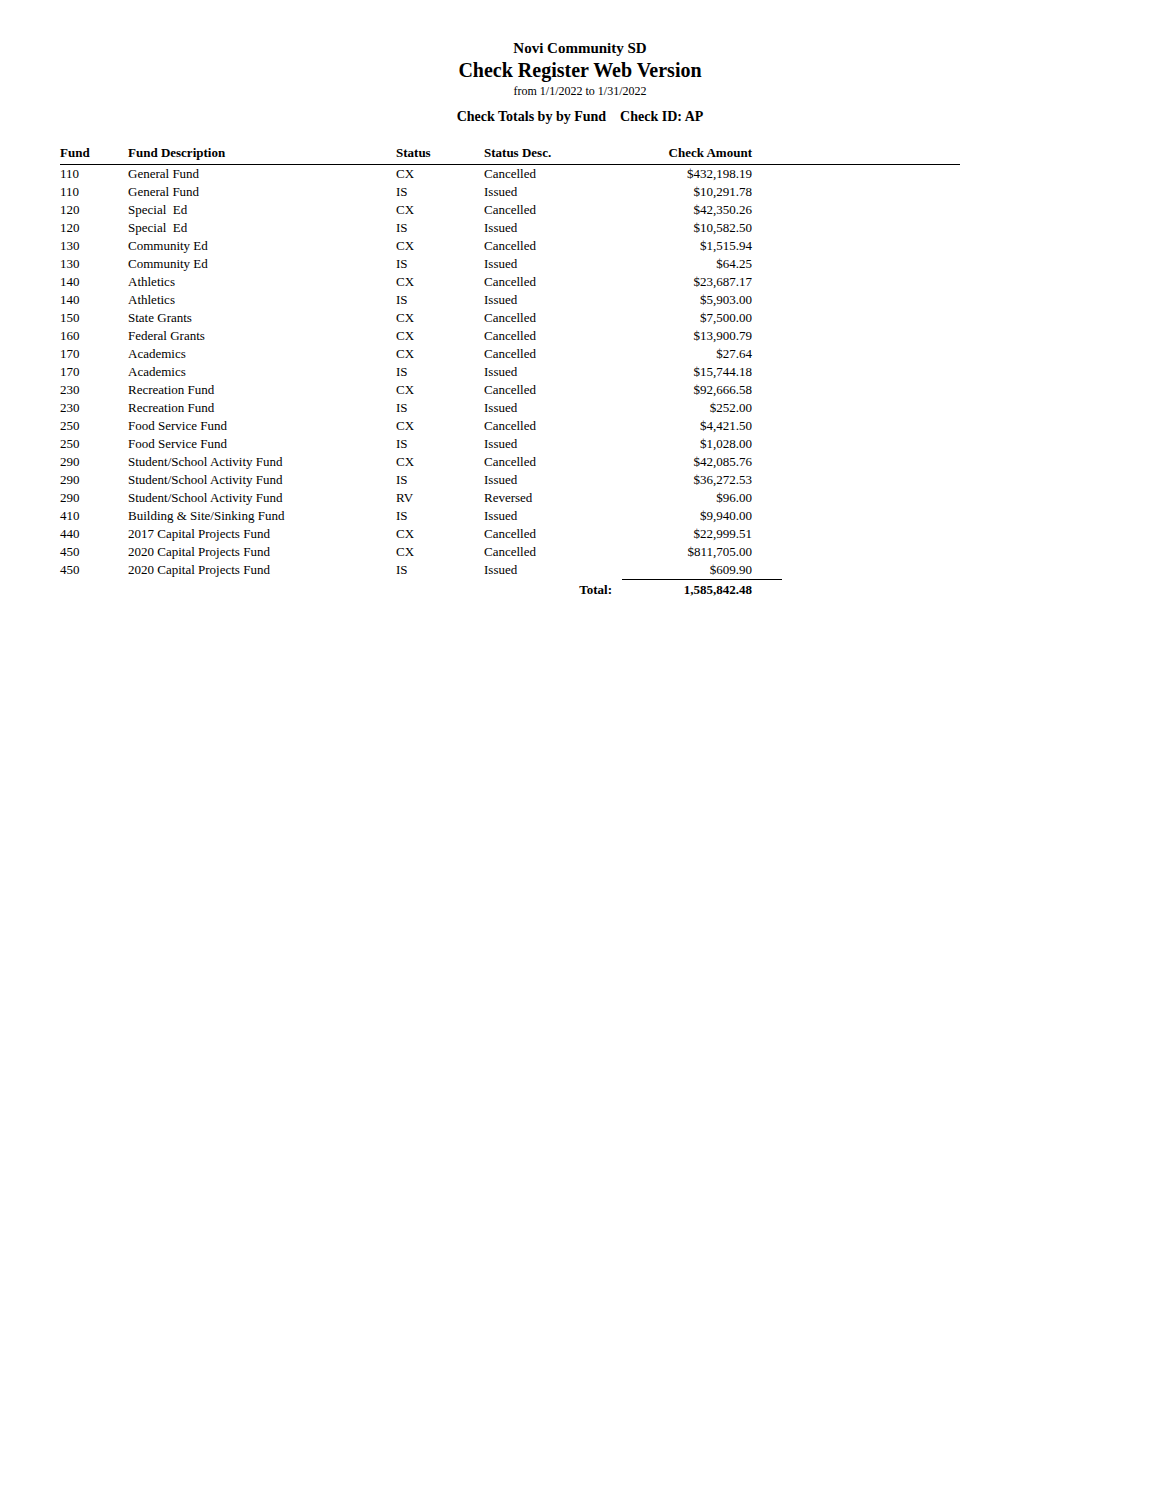Novi Community SD
Check Register Web Version
from 1/1/2022 to 1/31/2022
Check Totals by by Fund Check ID: AP
| Fund | Fund Description | Status | Status Desc. | Check Amount | |
| --- | --- | --- | --- | --- | --- |
| 110 | General Fund | CX | Cancelled | $432,198.19 | |
| 110 | General Fund | IS | Issued | $10,291.78 | |
| 120 | Special Ed | CX | Cancelled | $42,350.26 | |
| 120 | Special Ed | IS | Issued | $10,582.50 | |
| 130 | Community Ed | CX | Cancelled | $1,515.94 | |
| 130 | Community Ed | IS | Issued | $64.25 | |
| 140 | Athletics | CX | Cancelled | $23,687.17 | |
| 140 | Athletics | IS | Issued | $5,903.00 | |
| 150 | State Grants | CX | Cancelled | $7,500.00 | |
| 160 | Federal Grants | CX | Cancelled | $13,900.79 | |
| 170 | Academics | CX | Cancelled | $27.64 | |
| 170 | Academics | IS | Issued | $15,744.18 | |
| 230 | Recreation Fund | CX | Cancelled | $92,666.58 | |
| 230 | Recreation Fund | IS | Issued | $252.00 | |
| 250 | Food Service Fund | CX | Cancelled | $4,421.50 | |
| 250 | Food Service Fund | IS | Issued | $1,028.00 | |
| 290 | Student/School Activity Fund | CX | Cancelled | $42,085.76 | |
| 290 | Student/School Activity Fund | IS | Issued | $36,272.53 | |
| 290 | Student/School Activity Fund | RV | Reversed | $96.00 | |
| 410 | Building & Site/Sinking Fund | IS | Issued | $9,940.00 | |
| 440 | 2017 Capital Projects Fund | CX | Cancelled | $22,999.51 | |
| 450 | 2020 Capital Projects Fund | CX | Cancelled | $811,705.00 | |
| 450 | 2020 Capital Projects Fund | IS | Issued | $609.90 | |
| | | | Total: | 1,585,842.48 | |